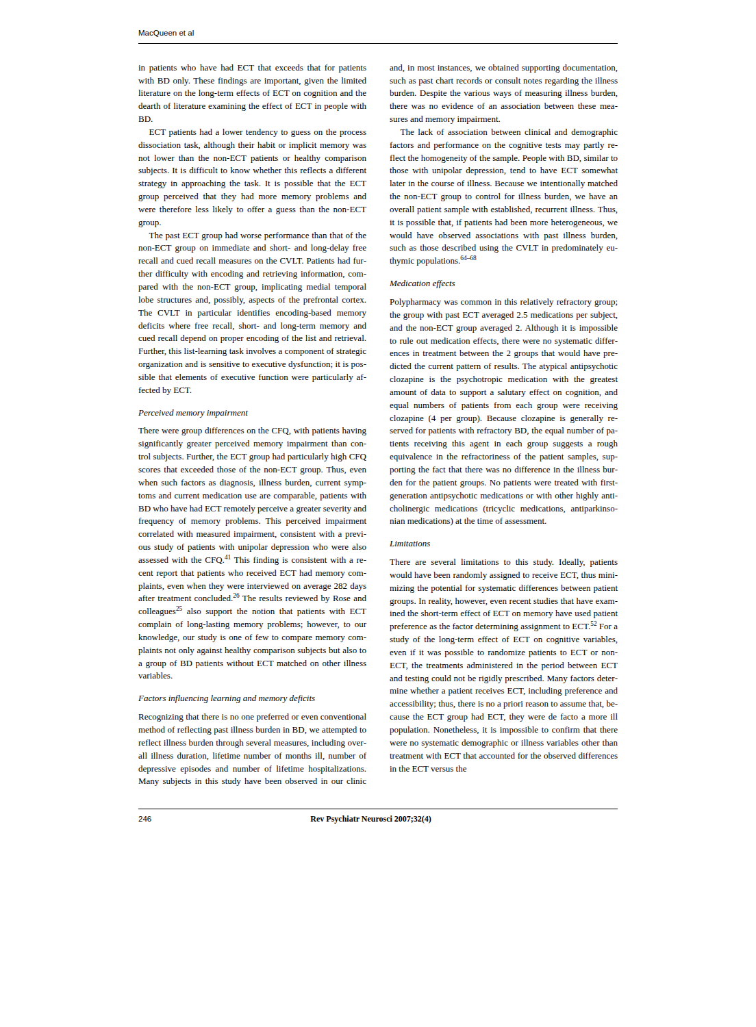MacQueen et al
in patients who have had ECT that exceeds that for patients with BD only. These findings are important, given the limited literature on the long-term effects of ECT on cognition and the dearth of literature examining the effect of ECT in people with BD.
ECT patients had a lower tendency to guess on the process dissociation task, although their habit or implicit memory was not lower than the non-ECT patients or healthy comparison subjects. It is difficult to know whether this reflects a different strategy in approaching the task. It is possible that the ECT group perceived that they had more memory problems and were therefore less likely to offer a guess than the non-ECT group.
The past ECT group had worse performance than that of the non-ECT group on immediate and short- and long-delay free recall and cued recall measures on the CVLT. Patients had further difficulty with encoding and retrieving information, compared with the non-ECT group, implicating medial temporal lobe structures and, possibly, aspects of the prefrontal cortex. The CVLT in particular identifies encoding-based memory deficits where free recall, short- and long-term memory and cued recall depend on proper encoding of the list and retrieval. Further, this list-learning task involves a component of strategic organization and is sensitive to executive dysfunction; it is possible that elements of executive function were particularly affected by ECT.
Perceived memory impairment
There were group differences on the CFQ, with patients having significantly greater perceived memory impairment than control subjects. Further, the ECT group had particularly high CFQ scores that exceeded those of the non-ECT group. Thus, even when such factors as diagnosis, illness burden, current symptoms and current medication use are comparable, patients with BD who have had ECT remotely perceive a greater severity and frequency of memory problems. This perceived impairment correlated with measured impairment, consistent with a previous study of patients with unipolar depression who were also assessed with the CFQ.41 This finding is consistent with a recent report that patients who received ECT had memory complaints, even when they were interviewed on average 282 days after treatment concluded.26 The results reviewed by Rose and colleagues25 also support the notion that patients with ECT complain of long-lasting memory problems; however, to our knowledge, our study is one of few to compare memory complaints not only against healthy comparison subjects but also to a group of BD patients without ECT matched on other illness variables.
Factors influencing learning and memory deficits
Recognizing that there is no one preferred or even conventional method of reflecting past illness burden in BD, we attempted to reflect illness burden through several measures, including overall illness duration, lifetime number of months ill, number of depressive episodes and number of lifetime hospitalizations. Many subjects in this study have been observed in our clinic and, in most instances, we obtained supporting documentation, such as past chart records or consult notes regarding the illness burden. Despite the various ways of measuring illness burden, there was no evidence of an association between these measures and memory impairment.
The lack of association between clinical and demographic factors and performance on the cognitive tests may partly reflect the homogeneity of the sample. People with BD, similar to those with unipolar depression, tend to have ECT somewhat later in the course of illness. Because we intentionally matched the non-ECT group to control for illness burden, we have an overall patient sample with established, recurrent illness. Thus, it is possible that, if patients had been more heterogeneous, we would have observed associations with past illness burden, such as those described using the CVLT in predominately euthymic populations.64–68
Medication effects
Polypharmacy was common in this relatively refractory group; the group with past ECT averaged 2.5 medications per subject, and the non-ECT group averaged 2. Although it is impossible to rule out medication effects, there were no systematic differences in treatment between the 2 groups that would have predicted the current pattern of results. The atypical antipsychotic clozapine is the psychotropic medication with the greatest amount of data to support a salutary effect on cognition, and equal numbers of patients from each group were receiving clozapine (4 per group). Because clozapine is generally reserved for patients with refractory BD, the equal number of patients receiving this agent in each group suggests a rough equivalence in the refractoriness of the patient samples, supporting the fact that there was no difference in the illness burden for the patient groups. No patients were treated with first-generation antipsychotic medications or with other highly anticholinergic medications (tricyclic medications, antiparkinsonian medications) at the time of assessment.
Limitations
There are several limitations to this study. Ideally, patients would have been randomly assigned to receive ECT, thus minimizing the potential for systematic differences between patient groups. In reality, however, even recent studies that have examined the short-term effect of ECT on memory have used patient preference as the factor determining assignment to ECT.52 For a study of the long-term effect of ECT on cognitive variables, even if it was possible to randomize patients to ECT or non-ECT, the treatments administered in the period between ECT and testing could not be rigidly prescribed. Many factors determine whether a patient receives ECT, including preference and accessibility; thus, there is no a priori reason to assume that, because the ECT group had ECT, they were de facto a more ill population. Nonetheless, it is impossible to confirm that there were no systematic demographic or illness variables other than treatment with ECT that accounted for the observed differences in the ECT versus the
246 Rev Psychiatr Neurosci 2007;32(4)